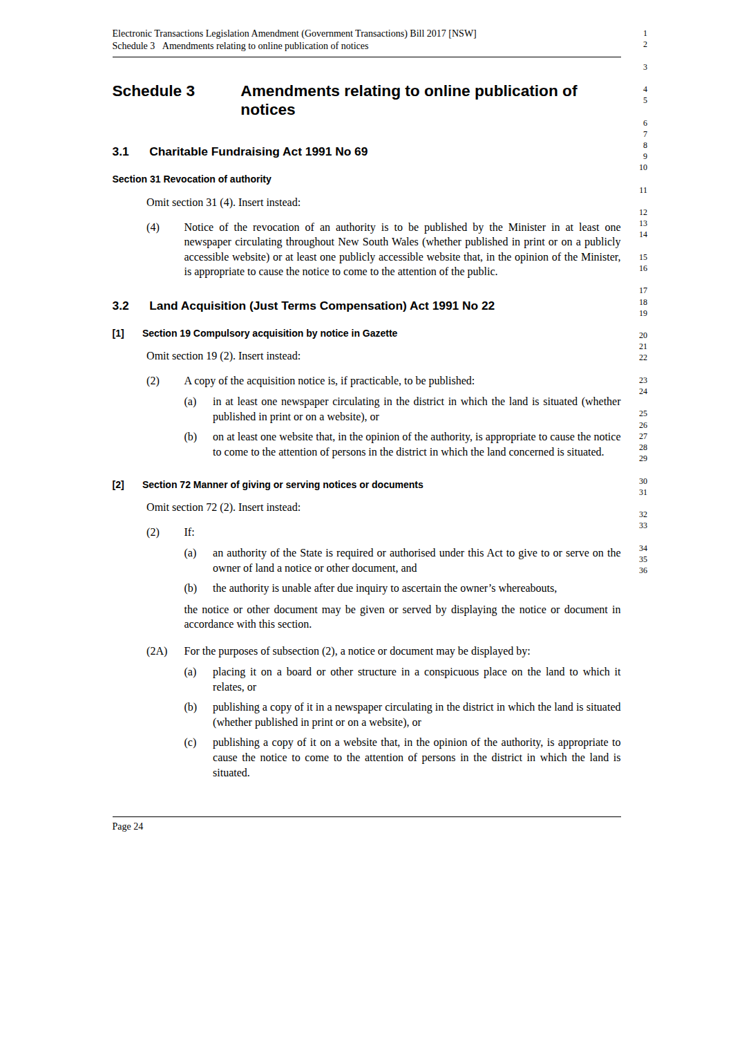Electronic Transactions Legislation Amendment (Government Transactions) Bill 2017 [NSW] Schedule 3 Amendments relating to online publication of notices
Schedule 3 Amendments relating to online publication of notices
3.1 Charitable Fundraising Act 1991 No 69
Section 31 Revocation of authority
Omit section 31 (4). Insert instead:
(4)
Notice of the revocation of an authority is to be published by the Minister in at least one newspaper circulating throughout New South Wales (whether published in print or on a publicly accessible website) or at least one publicly accessible website that, in the opinion of the Minister, is appropriate to cause the notice to come to the attention of the public.
3.2 Land Acquisition (Just Terms Compensation) Act 1991 No 22
[1] Section 19 Compulsory acquisition by notice in Gazette
Omit section 19 (2). Insert instead:
(2)
A copy of the acquisition notice is, if practicable, to be published:
(a)
in at least one newspaper circulating in the district in which the land is situated (whether published in print or on a website), or
(b)
on at least one website that, in the opinion of the authority, is appropriate to cause the notice to come to the attention of persons in the district in which the land concerned is situated.
[2] Section 72 Manner of giving or serving notices or documents
Omit section 72 (2). Insert instead:
(2)
If:
(a)
an authority of the State is required or authorised under this Act to give to or serve on the owner of land a notice or other document, and
(b)
the authority is unable after due inquiry to ascertain the owner’s whereabouts,
the notice or other document may be given or served by displaying the notice or document in accordance with this section.
(2A)
For the purposes of subsection (2), a notice or document may be displayed by:
(a)
placing it on a board or other structure in a conspicuous place on the land to which it relates, or
(b)
publishing a copy of it in a newspaper circulating in the district in which the land is situated (whether published in print or on a website), or
(c)
publishing a copy of it on a website that, in the opinion of the authority, is appropriate to cause the notice to come to the attention of persons in the district in which the land is situated.
1 2 3 4 5 6 7 8 9 10 11 12 13 14 15 16 17 18 19 20 21 22 23 24 25 26 27 28 29 30 31 32 33 34 35 36
Page 24